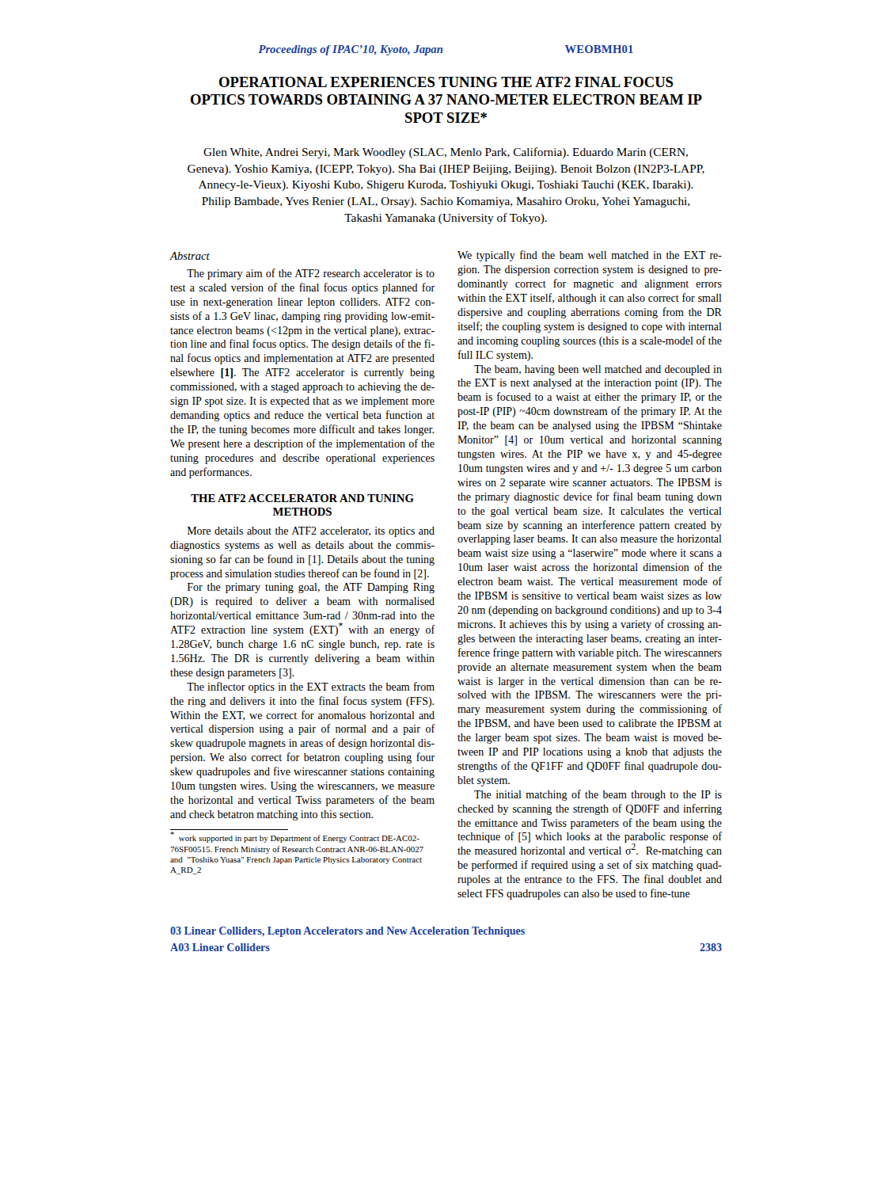Proceedings of IPAC’10, Kyoto, Japan WEOBMH01
Operational Experiences Tuning the ATF2 Final Focus Optics Towards Obtaining a 37 Nano-Meter Electron Beam IP Spot Size*
Glen White, Andrei Seryi, Mark Woodley (SLAC, Menlo Park, California). Eduardo Marin (CERN, Geneva). Yoshio Kamiya, (ICEPP, Tokyo). Sha Bai (IHEP Beijing, Beijing). Benoit Bolzon (IN2P3-LAPP, Annecy-le-Vieux). Kiyoshi Kubo, Shigeru Kuroda, Toshiyuki Okugi, Toshiaki Tauchi (KEK, Ibaraki). Philip Bambade, Yves Renier (LAL, Orsay). Sachio Komamiya, Masahiro Oroku, Yohei Yamaguchi, Takashi Yamanaka (University of Tokyo).
Abstract
The primary aim of the ATF2 research accelerator is to test a scaled version of the final focus optics planned for use in next-generation linear lepton colliders. ATF2 consists of a 1.3 GeV linac, damping ring providing low-emittance electron beams (<12pm in the vertical plane), extraction line and final focus optics. The design details of the final focus optics and implementation at ATF2 are presented elsewhere [1]. The ATF2 accelerator is currently being commissioned, with a staged approach to achieving the design IP spot size. It is expected that as we implement more demanding optics and reduce the vertical beta function at the IP, the tuning becomes more difficult and takes longer. We present here a description of the implementation of the tuning procedures and describe operational experiences and performances.
The ATF2 Accelerator and Tuning Methods
More details about the ATF2 accelerator, its optics and diagnostics systems as well as details about the commissioning so far can be found in [1]. Details about the tuning process and simulation studies thereof can be found in [2].
For the primary tuning goal, the ATF Damping Ring (DR) is required to deliver a beam with normalised horizontal/vertical emittance 3um-rad / 30nm-rad into the ATF2 extraction line system (EXT)* with an energy of 1.28GeV, bunch charge 1.6 nC single bunch, rep. rate is 1.56Hz. The DR is currently delivering a beam within these design parameters [3].
The inflector optics in the EXT extracts the beam from the ring and delivers it into the final focus system (FFS). Within the EXT, we correct for anomalous horizontal and vertical dispersion using a pair of normal and a pair of skew quadrupole magnets in areas of design horizontal dispersion. We also correct for betatron coupling using four skew quadrupoles and five wirescanner stations containing 10um tungsten wires. Using the wirescanners, we measure the horizontal and vertical Twiss parameters of the beam and check betatron matching into this section.
* work supported in part by Department of Energy Contract DE-AC02-76SF00515. French Ministry of Research Contract ANR-06-BLAN-0027 and "Toshiko Yuasa" French Japan Particle Physics Laboratory Contract A_RD_2
We typically find the beam well matched in the EXT region. The dispersion correction system is designed to predominantly correct for magnetic and alignment errors within the EXT itself, although it can also correct for small dispersive and coupling aberrations coming from the DR itself; the coupling system is designed to cope with internal and incoming coupling sources (this is a scale-model of the full ILC system).
The beam, having been well matched and decoupled in the EXT is next analysed at the interaction point (IP). The beam is focused to a waist at either the primary IP, or the post-IP (PIP) ~40cm downstream of the primary IP. At the IP, the beam can be analysed using the IPBSM “Shintake Monitor” [4] or 10um vertical and horizontal scanning tungsten wires. At the PIP we have x, y and 45-degree 10um tungsten wires and y and +/- 1.3 degree 5 um carbon wires on 2 separate wire scanner actuators. The IPBSM is the primary diagnostic device for final beam tuning down to the goal vertical beam size. It calculates the vertical beam size by scanning an interference pattern created by overlapping laser beams. It can also measure the horizontal beam waist size using a “laserwire” mode where it scans a 10um laser waist across the horizontal dimension of the electron beam waist. The vertical measurement mode of the IPBSM is sensitive to vertical beam waist sizes as low 20 nm (depending on background conditions) and up to 3-4 microns. It achieves this by using a variety of crossing angles between the interacting laser beams, creating an interference fringe pattern with variable pitch. The wirescanners provide an alternate measurement system when the beam waist is larger in the vertical dimension than can be resolved with the IPBSM. The wirescanners were the primary measurement system during the commissioning of the IPBSM, and have been used to calibrate the IPBSM at the larger beam spot sizes. The beam waist is moved between IP and PIP locations using a knob that adjusts the strengths of the QF1FF and QD0FF final quadrupole doublet system.
The initial matching of the beam through to the IP is checked by scanning the strength of QD0FF and inferring the emittance and Twiss parameters of the beam using the technique of [5] which looks at the parabolic response of the measured horizontal and vertical σ2. Re-matching can be performed if required using a set of six matching quadrupoles at the entrance to the FFS. The final doublet and select FFS quadrupoles can also be used to fine-tune
03 Linear Colliders, Lepton Accelerators and New Acceleration Techniques
A03 Linear Colliders 2383